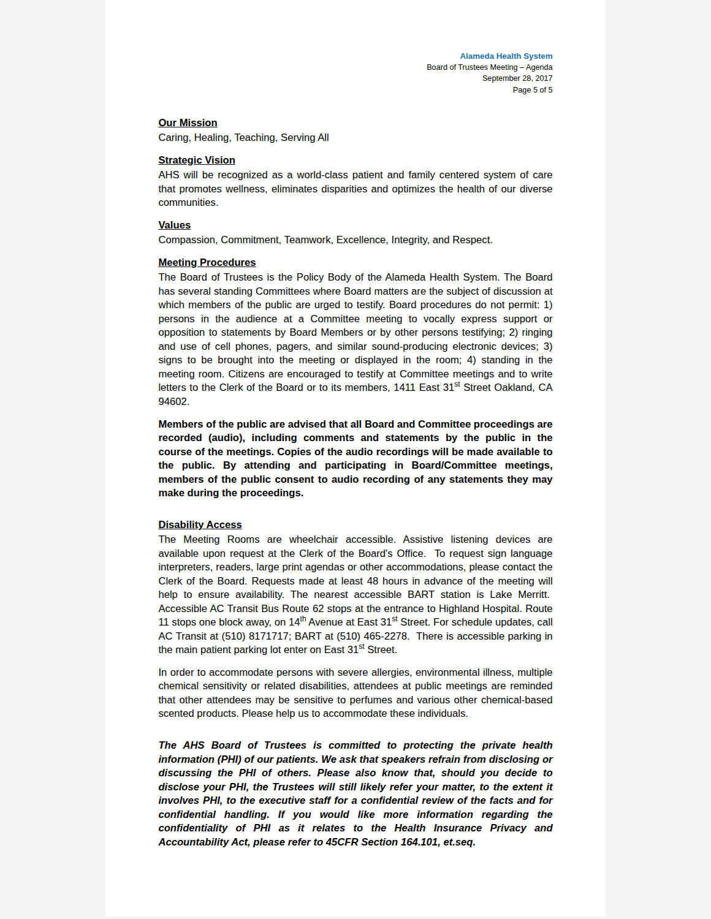Alameda Health System
Board of Trustees Meeting – Agenda
September 28, 2017
Page 5 of 5
Our Mission
Caring, Healing, Teaching, Serving All
Strategic Vision
AHS will be recognized as a world-class patient and family centered system of care that promotes wellness, eliminates disparities and optimizes the health of our diverse communities.
Values
Compassion, Commitment, Teamwork, Excellence, Integrity, and Respect.
Meeting Procedures
The Board of Trustees is the Policy Body of the Alameda Health System. The Board has several standing Committees where Board matters are the subject of discussion at which members of the public are urged to testify. Board procedures do not permit: 1) persons in the audience at a Committee meeting to vocally express support or opposition to statements by Board Members or by other persons testifying; 2) ringing and use of cell phones, pagers, and similar sound-producing electronic devices; 3) signs to be brought into the meeting or displayed in the room; 4) standing in the meeting room. Citizens are encouraged to testify at Committee meetings and to write letters to the Clerk of the Board or to its members, 1411 East 31st Street Oakland, CA 94602.
Members of the public are advised that all Board and Committee proceedings are recorded (audio), including comments and statements by the public in the course of the meetings. Copies of the audio recordings will be made available to the public. By attending and participating in Board/Committee meetings, members of the public consent to audio recording of any statements they may make during the proceedings.
Disability Access
The Meeting Rooms are wheelchair accessible. Assistive listening devices are available upon request at the Clerk of the Board's Office. To request sign language interpreters, readers, large print agendas or other accommodations, please contact the Clerk of the Board. Requests made at least 48 hours in advance of the meeting will help to ensure availability. The nearest accessible BART station is Lake Merritt. Accessible AC Transit Bus Route 62 stops at the entrance to Highland Hospital. Route 11 stops one block away, on 14th Avenue at East 31st Street. For schedule updates, call AC Transit at (510) 8171717; BART at (510) 465-2278. There is accessible parking in the main patient parking lot enter on East 31st Street.
In order to accommodate persons with severe allergies, environmental illness, multiple chemical sensitivity or related disabilities, attendees at public meetings are reminded that other attendees may be sensitive to perfumes and various other chemical-based scented products. Please help us to accommodate these individuals.
The AHS Board of Trustees is committed to protecting the private health information (PHI) of our patients. We ask that speakers refrain from disclosing or discussing the PHI of others. Please also know that, should you decide to disclose your PHI, the Trustees will still likely refer your matter, to the extent it involves PHI, to the executive staff for a confidential review of the facts and for confidential handling. If you would like more information regarding the confidentiality of PHI as it relates to the Health Insurance Privacy and Accountability Act, please refer to 45CFR Section 164.101, et.seq.